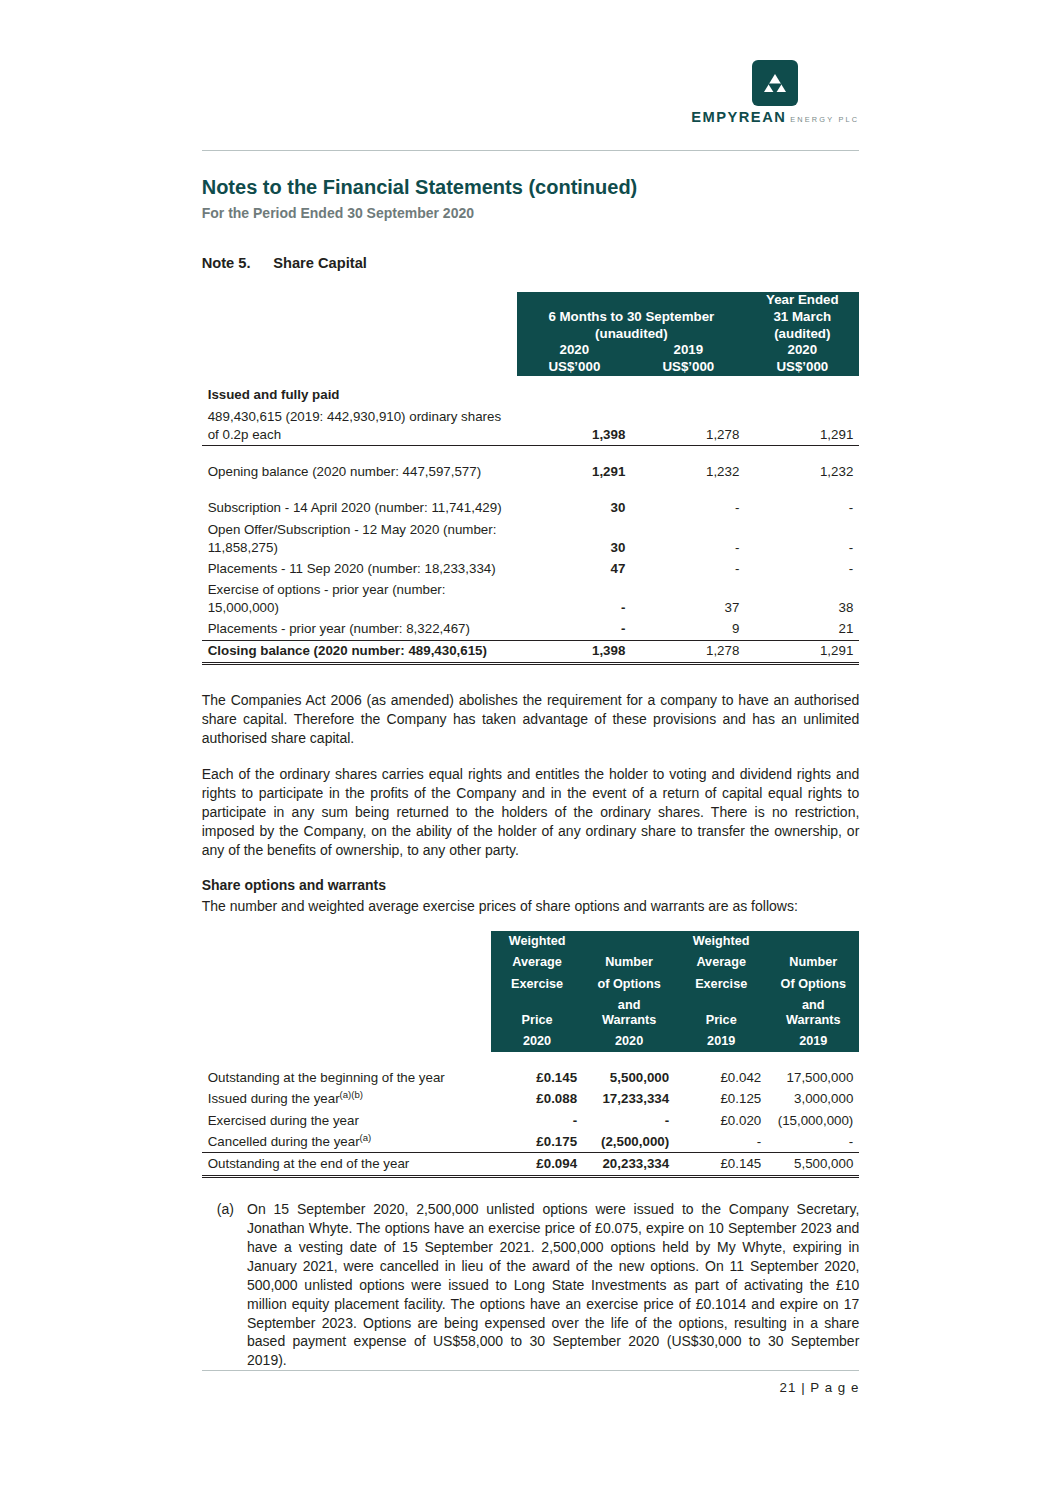EMPYREAN ENERGY PLC
Notes to the Financial Statements (continued)
For the Period Ended 30 September 2020
Note 5. Share Capital
| | | Year Ended |
| --- | --- | --- |
| | 6 Months to 30 September | 31 March |
| | (unaudited) | (audited) |
| | 2020 | 2019 | 2020 |
| | US$’000 | US$’000 | US$’000 |
| Issued and fully paid | | | |
| 489,430,615 (2019: 442,930,910) ordinary shares of 0.2p each | 1,398 | 1,278 | 1,291 |
| Opening balance (2020 number: 447,597,577) | 1,291 | 1,232 | 1,232 |
| Subscription - 14 April 2020 (number: 11,741,429) | 30 | - | - |
| Open Offer/Subscription - 12 May 2020 (number: 11,858,275) | 30 | - | - |
| Placements - 11 Sep 2020 (number: 18,233,334) | 47 | - | - |
| Exercise of options - prior year (number: 15,000,000) | - | 37 | 38 |
| Placements - prior year (number: 8,322,467) | - | 9 | 21 |
| Closing balance (2020 number: 489,430,615) | 1,398 | 1,278 | 1,291 |
The Companies Act 2006 (as amended) abolishes the requirement for a company to have an authorised share capital. Therefore the Company has taken advantage of these provisions and has an unlimited authorised share capital.
Each of the ordinary shares carries equal rights and entitles the holder to voting and dividend rights and rights to participate in the profits of the Company and in the event of a return of capital equal rights to participate in any sum being returned to the holders of the ordinary shares. There is no restriction, imposed by the Company, on the ability of the holder of any ordinary share to transfer the ownership, or any of the benefits of ownership, to any other party.
Share options and warrants
The number and weighted average exercise prices of share options and warrants are as follows:
| | Weighted | | Weighted | |
| --- | --- | --- | --- | --- |
| | Average | Number | Average | Number |
| | Exercise | of Options | Exercise | Of Options |
| | Price | and Warrants | Price | and Warrants |
| | 2020 | 2020 | 2019 | 2019 |
| Outstanding at the beginning of the year | £0.145 | 5,500,000 | £0.042 | 17,500,000 |
| Issued during the year (a)(b) | £0.088 | 17,233,334 | £0.125 | 3,000,000 |
| Exercised during the year | - | - | £0.020 | (15,000,000) |
| Cancelled during the year (a) | £0.175 | (2,500,000) | - | - |
| Outstanding at the end of the year | £0.094 | 20,233,334 | £0.145 | 5,500,000 |
(a) On 15 September 2020, 2,500,000 unlisted options were issued to the Company Secretary, Jonathan Whyte. The options have an exercise price of £0.075, expire on 10 September 2023 and have a vesting date of 15 September 2021. 2,500,000 options held by My Whyte, expiring in January 2021, were cancelled in lieu of the award of the new options. On 11 September 2020, 500,000 unlisted options were issued to Long State Investments as part of activating the £10 million equity placement facility. The options have an exercise price of £0.1014 and expire on 17 September 2023. Options are being expensed over the life of the options, resulting in a share based payment expense of US$58,000 to 30 September 2020 (US$30,000 to 30 September 2019).
21 | P a g e